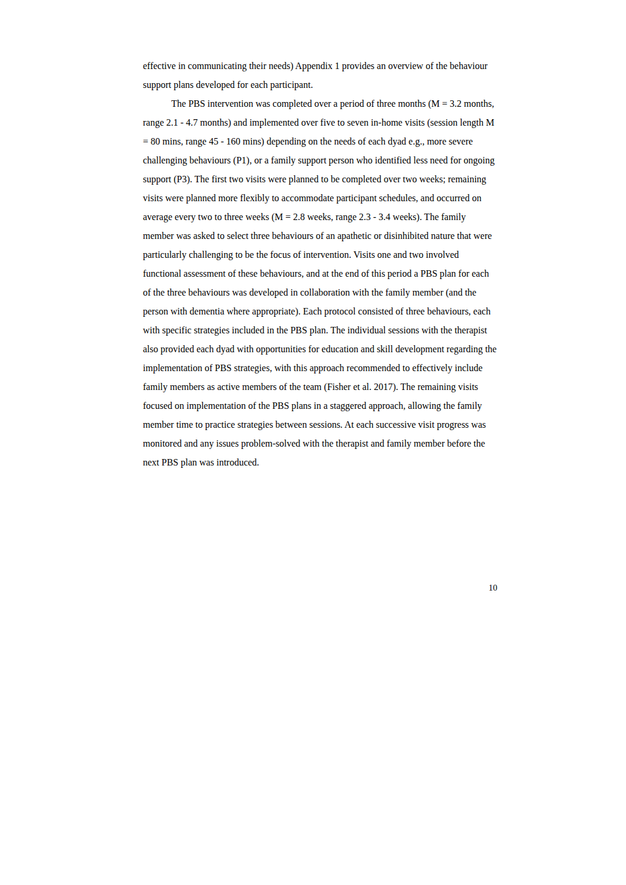effective in communicating their needs) Appendix 1 provides an overview of the behaviour support plans developed for each participant.
The PBS intervention was completed over a period of three months (M = 3.2 months, range 2.1 - 4.7 months) and implemented over five to seven in-home visits (session length M = 80 mins, range 45 - 160 mins) depending on the needs of each dyad e.g., more severe challenging behaviours (P1), or a family support person who identified less need for ongoing support (P3). The first two visits were planned to be completed over two weeks; remaining visits were planned more flexibly to accommodate participant schedules, and occurred on average every two to three weeks (M = 2.8 weeks, range 2.3 - 3.4 weeks). The family member was asked to select three behaviours of an apathetic or disinhibited nature that were particularly challenging to be the focus of intervention. Visits one and two involved functional assessment of these behaviours, and at the end of this period a PBS plan for each of the three behaviours was developed in collaboration with the family member (and the person with dementia where appropriate). Each protocol consisted of three behaviours, each with specific strategies included in the PBS plan. The individual sessions with the therapist also provided each dyad with opportunities for education and skill development regarding the implementation of PBS strategies, with this approach recommended to effectively include family members as active members of the team (Fisher et al. 2017). The remaining visits focused on implementation of the PBS plans in a staggered approach, allowing the family member time to practice strategies between sessions. At each successive visit progress was monitored and any issues problem-solved with the therapist and family member before the next PBS plan was introduced.
10